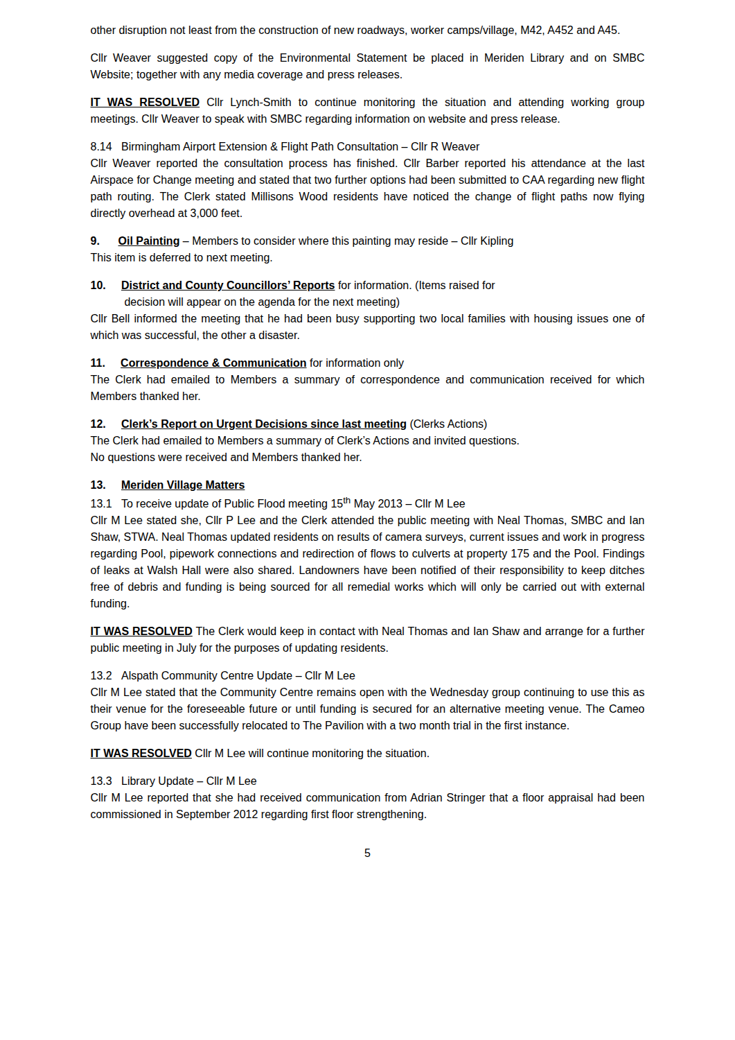other disruption not least from the construction of new roadways, worker camps/village, M42, A452 and A45.
Cllr Weaver suggested copy of the Environmental Statement be placed in Meriden Library and on SMBC Website; together with any media coverage and press releases.
IT WAS RESOLVED Cllr Lynch-Smith to continue monitoring the situation and attending working group meetings. Cllr Weaver to speak with SMBC regarding information on website and press release.
8.14 Birmingham Airport Extension & Flight Path Consultation – Cllr R Weaver
Cllr Weaver reported the consultation process has finished. Cllr Barber reported his attendance at the last Airspace for Change meeting and stated that two further options had been submitted to CAA regarding new flight path routing. The Clerk stated Millisons Wood residents have noticed the change of flight paths now flying directly overhead at 3,000 feet.
9. Oil Painting – Members to consider where this painting may reside – Cllr Kipling
This item is deferred to next meeting.
10. District and County Councillors’ Reports for information. (Items raised for
decision will appear on the agenda for the next meeting)
Cllr Bell informed the meeting that he had been busy supporting two local families with housing issues one of which was successful, the other a disaster.
11. Correspondence & Communication for information only
The Clerk had emailed to Members a summary of correspondence and communication received for which Members thanked her.
12. Clerk’s Report on Urgent Decisions since last meeting (Clerks Actions)
The Clerk had emailed to Members a summary of Clerk’s Actions and invited questions.
No questions were received and Members thanked her.
13. Meriden Village Matters
13.1 To receive update of Public Flood meeting 15th May 2013 – Cllr M Lee
Cllr M Lee stated she, Cllr P Lee and the Clerk attended the public meeting with Neal Thomas, SMBC and Ian Shaw, STWA. Neal Thomas updated residents on results of camera surveys, current issues and work in progress regarding Pool, pipework connections and redirection of flows to culverts at property 175 and the Pool. Findings of leaks at Walsh Hall were also shared. Landowners have been notified of their responsibility to keep ditches free of debris and funding is being sourced for all remedial works which will only be carried out with external funding.
IT WAS RESOLVED The Clerk would keep in contact with Neal Thomas and Ian Shaw and arrange for a further public meeting in July for the purposes of updating residents.
13.2 Alspath Community Centre Update – Cllr M Lee
Cllr M Lee stated that the Community Centre remains open with the Wednesday group continuing to use this as their venue for the foreseeable future or until funding is secured for an alternative meeting venue. The Cameo Group have been successfully relocated to The Pavilion with a two month trial in the first instance.
IT WAS RESOLVED Cllr M Lee will continue monitoring the situation.
13.3 Library Update – Cllr M Lee
Cllr M Lee reported that she had received communication from Adrian Stringer that a floor appraisal had been commissioned in September 2012 regarding first floor strengthening.
5